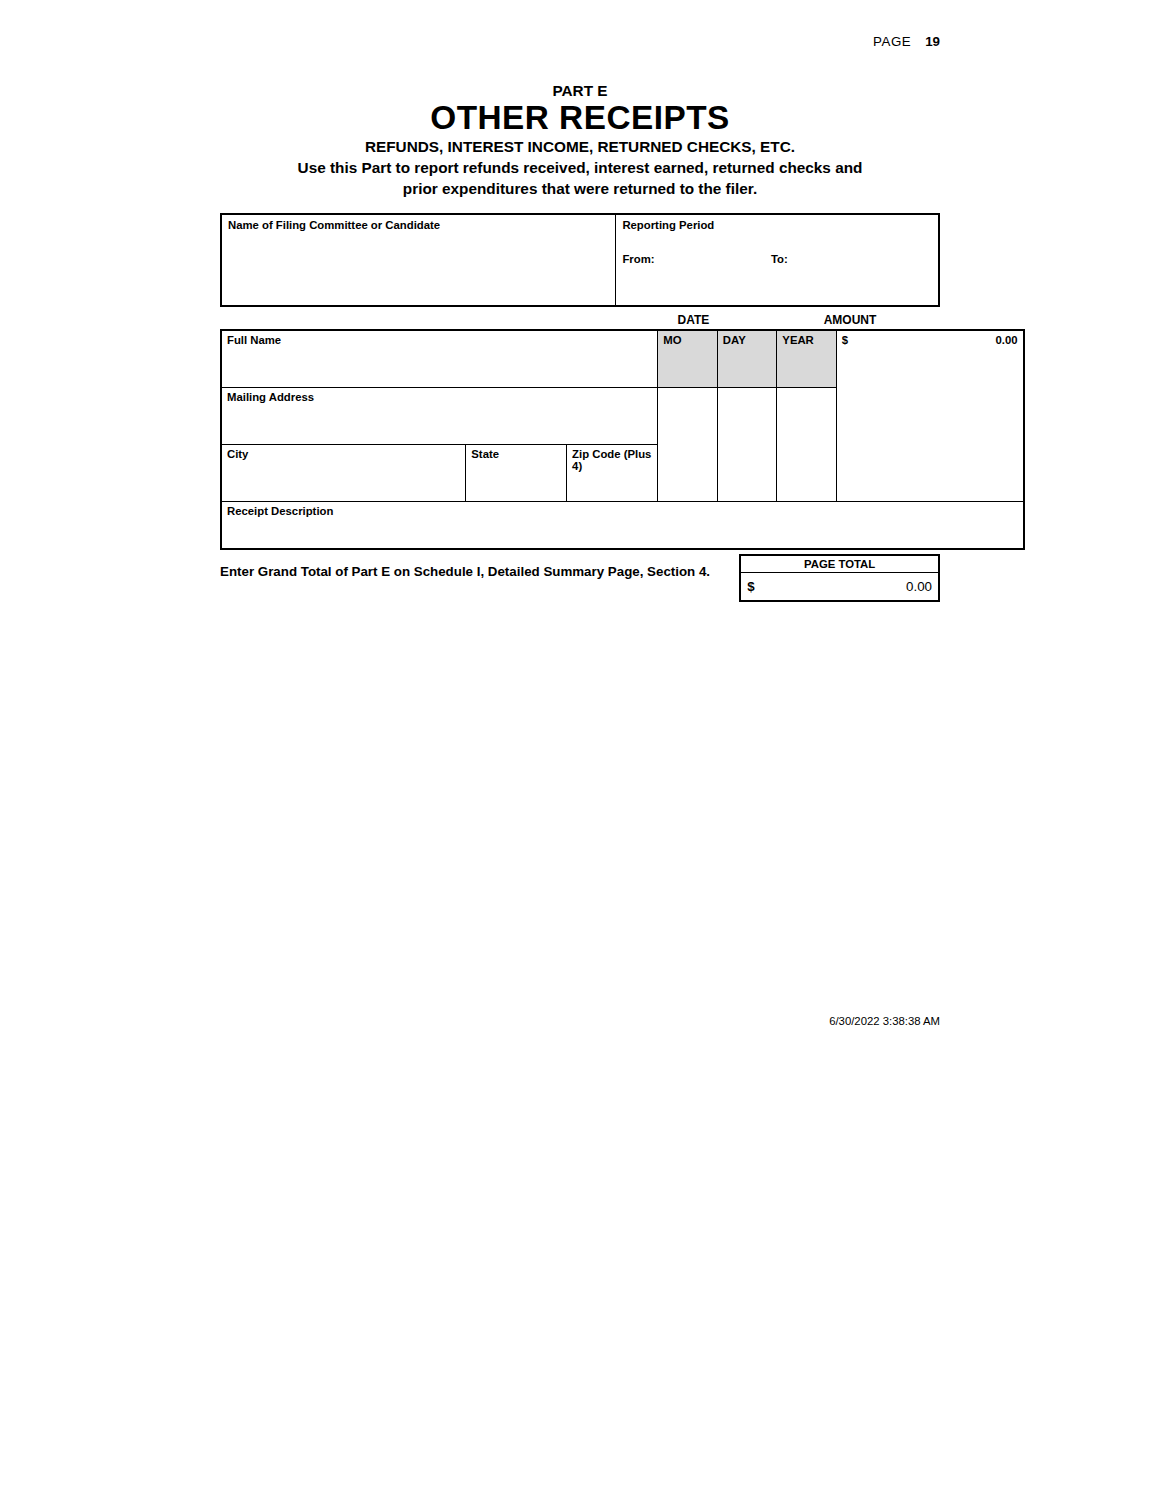PAGE 19
PART E
OTHER RECEIPTS
REFUNDS, INTEREST INCOME, RETURNED CHECKS, ETC.
Use this Part to report refunds received, interest earned, returned checks and
prior expenditures that were returned to the filer.
| Name of Filing Committee or Candidate | Reporting Period From: To: |
| | DATE | AMOUNT |
| Full Name | MO | DAY | YEAR | $ 0.00 |
| Mailing Address | | | |
| City | State | Zip Code (Plus 4) |
| Receipt Description |
Enter Grand Total of Part E on Schedule I, Detailed Summary Page, Section 4.
PAGE TOTAL
$ 0.00
6/30/2022 3:38:38 AM